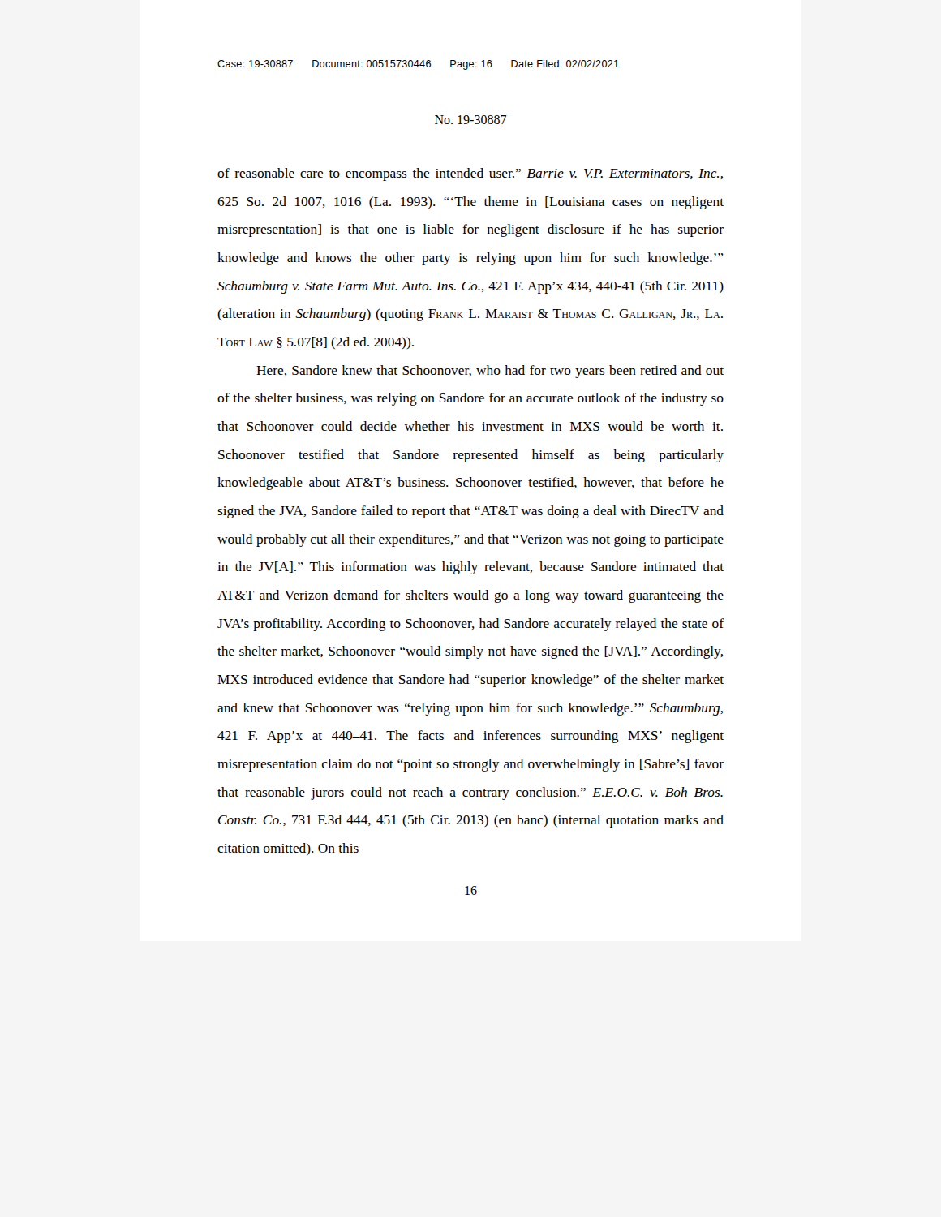Case: 19-30887 Document: 00515730446 Page: 16 Date Filed: 02/02/2021
No. 19-30887
of reasonable care to encompass the intended user.” Barrie v. V.P. Exterminators, Inc., 625 So. 2d 1007, 1016 (La. 1993). “‘The theme in [Louisiana cases on negligent misrepresentation] is that one is liable for negligent disclosure if he has superior knowledge and knows the other party is relying upon him for such knowledge.’” Schaumburg v. State Farm Mut. Auto. Ins. Co., 421 F. App’x 434, 440-41 (5th Cir. 2011) (alteration in Schaumburg) (quoting Frank L. Maraist & Thomas C. Galligan, Jr., La. Tort Law § 5.07[8] (2d ed. 2004)).
Here, Sandore knew that Schoonover, who had for two years been retired and out of the shelter business, was relying on Sandore for an accurate outlook of the industry so that Schoonover could decide whether his investment in MXS would be worth it. Schoonover testified that Sandore represented himself as being particularly knowledgeable about AT&T’s business. Schoonover testified, however, that before he signed the JVA, Sandore failed to report that “AT&T was doing a deal with DirecTV and would probably cut all their expenditures,” and that “Verizon was not going to participate in the JV[A].” This information was highly relevant, because Sandore intimated that AT&T and Verizon demand for shelters would go a long way toward guaranteeing the JVA’s profitability. According to Schoonover, had Sandore accurately relayed the state of the shelter market, Schoonover “would simply not have signed the [JVA].” Accordingly, MXS introduced evidence that Sandore had “superior knowledge” of the shelter market and knew that Schoonover was “relying upon him for such knowledge.’” Schaumburg, 421 F. App’x at 440–41. The facts and inferences surrounding MXS’ negligent misrepresentation claim do not “point so strongly and overwhelmingly in [Sabre’s] favor that reasonable jurors could not reach a contrary conclusion.” E.E.O.C. v. Boh Bros. Constr. Co., 731 F.3d 444, 451 (5th Cir. 2013) (en banc) (internal quotation marks and citation omitted). On this
16